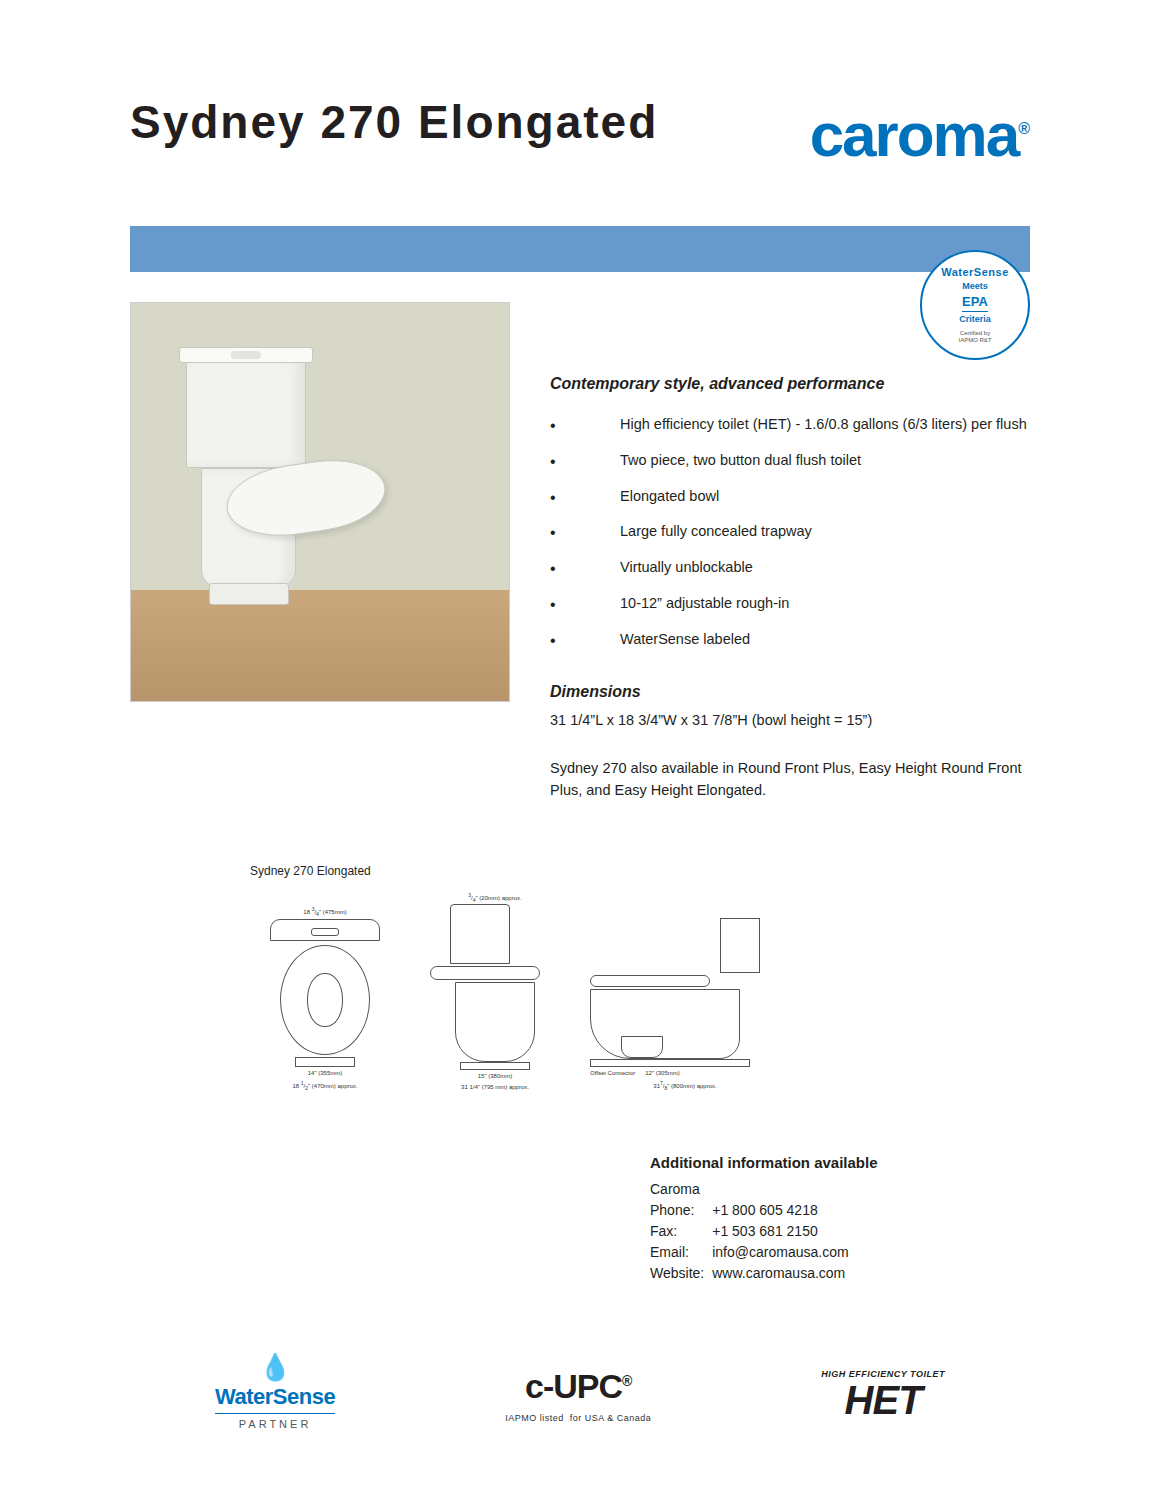caroma®
Sydney 270 Elongated
WaterSense
Meets
EPA
Criteria
Certified by
IAPMO R&T
Contemporary style, advanced performance
High efficiency toilet (HET) - 1.6/0.8 gallons (6/3 liters) per flush
Two piece, two button dual flush toilet
Elongated bowl
Large fully concealed trapway
Virtually unblockable
10-12” adjustable rough-in
WaterSense labeled
Dimensions
31 1/4”L x 18 3/4”W x 31 7/8”H (bowl height = 15”)
Sydney 270 also available in Round Front Plus, Easy Height Round Front Plus, and Easy Height Elongated.
Sydney 270 Elongated
18 3/4" (475mm)
14" (355mm)
18 1/2" (470mm) approx.
3/4" (20mm) approx.
15" (380mm)
31 1/4" (795 mm) approx.
Offset Connector 12" (305mm)
317/8" (800mm) approx.
Additional information available
| Caroma |
| Phone: | +1 800 605 4218 |
| Fax: | +1 503 681 2150 |
| Email: | info@caromausa.com |
| Website: | www.caromausa.com |
💧
WaterSense
PARTNER
c-UPC®
IAPMO listed for USA & Canada
HIGH EFFICIENCY TOILET
HET